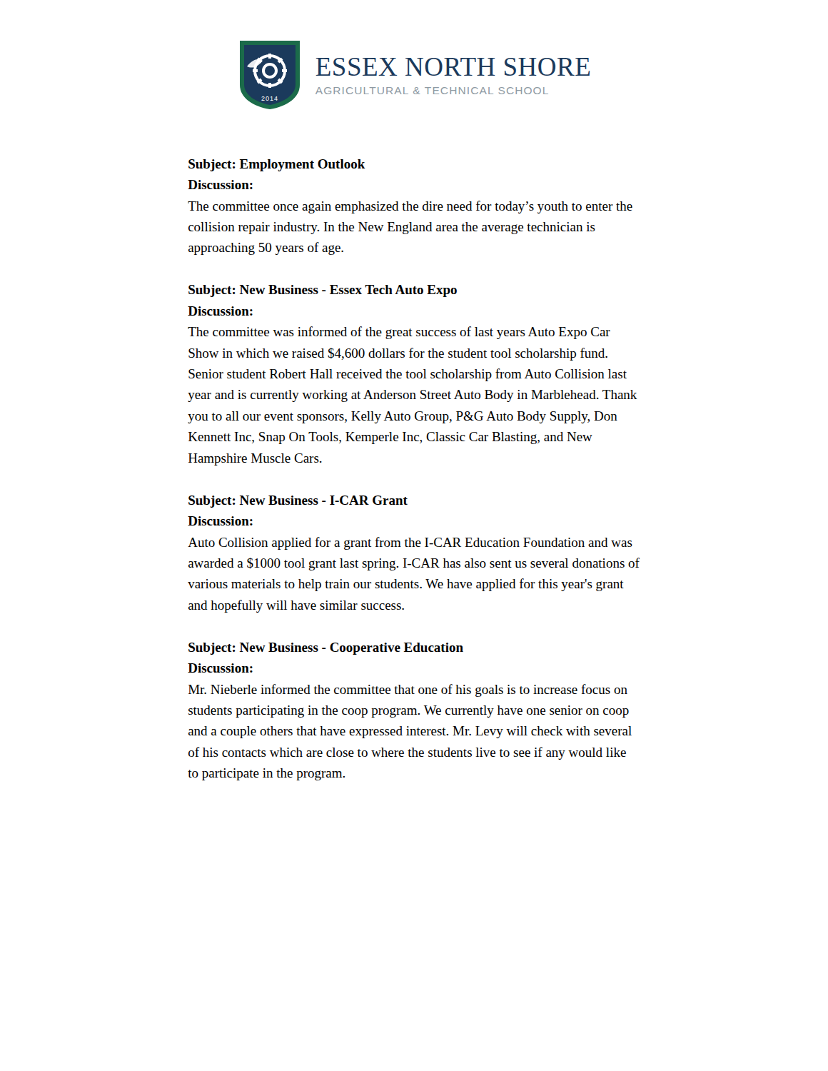2014
ESSEX NORTH SHORE
AGRICULTURAL & TECHNICAL SCHOOL
Subject: Employment Outlook
Discussion:
The committee once again emphasized the dire need for today’s youth to enter the collision repair industry. In the New England area the average technician is approaching 50 years of age.
Subject: New Business - Essex Tech Auto Expo
Discussion:
The committee was informed of the great success of last years Auto Expo Car Show in which we raised $4,600 dollars for the student tool scholarship fund. Senior student Robert Hall received the tool scholarship from Auto Collision last year and is currently working at Anderson Street Auto Body in Marblehead. Thank you to all our event sponsors, Kelly Auto Group, P&G Auto Body Supply, Don Kennett Inc, Snap On Tools, Kemperle Inc, Classic Car Blasting, and New Hampshire Muscle Cars.
Subject: New Business - I-CAR Grant
Discussion:
Auto Collision applied for a grant from the I-CAR Education Foundation and was awarded a $1000 tool grant last spring. I-CAR has also sent us several donations of various materials to help train our students. We have applied for this year's grant and hopefully will have similar success.
Subject: New Business - Cooperative Education
Discussion:
Mr. Nieberle informed the committee that one of his goals is to increase focus on students participating in the coop program. We currently have one senior on coop and a couple others that have expressed interest. Mr. Levy will check with several of his contacts which are close to where the students live to see if any would like to participate in the program.